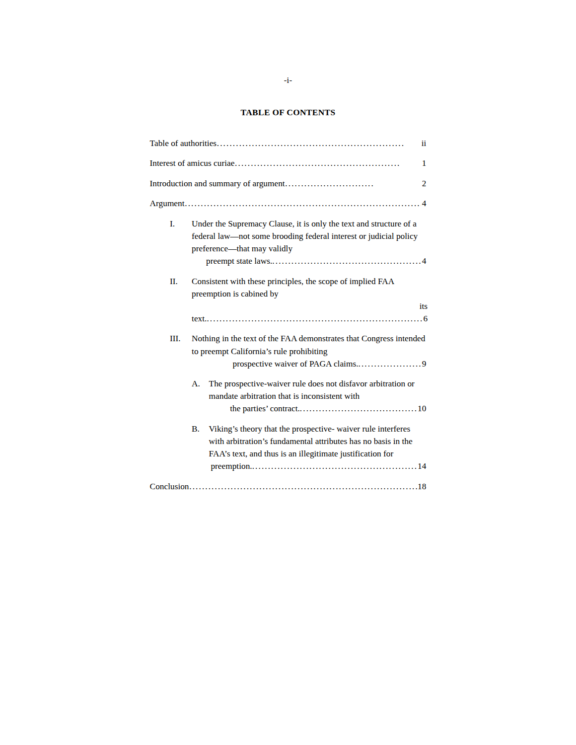-i-
TABLE OF CONTENTS
Table of authorities ........................................................... ii
Interest of amicus curiae .................................................... 1
Introduction and summary of argument ............................ 2
Argument .............................................................................. 4
I. Under the Supremacy Clause, it is only the text and structure of a federal law—not some brooding federal interest or judicial policy preference—that may validly preempt state laws................................................ 4
II. Consistent with these principles, the scope of implied FAA preemption is cabined by its text..................................................................... 6
III. Nothing in the text of the FAA demonstrates that Congress intended to preempt California’s rule prohibiting prospective waiver of PAGA claims..................... 9
A. The prospective-waiver rule does not disfavor arbitration or mandate arbitration that is inconsistent with the parties’ contract...................................... 10
B. Viking’s theory that the prospective- waiver rule interferes with arbitration’s fundamental attributes has no basis in the FAA’s text, and thus is an illegitimate justification for preemption..................................................... 14
Conclusion ......................................................................... 18